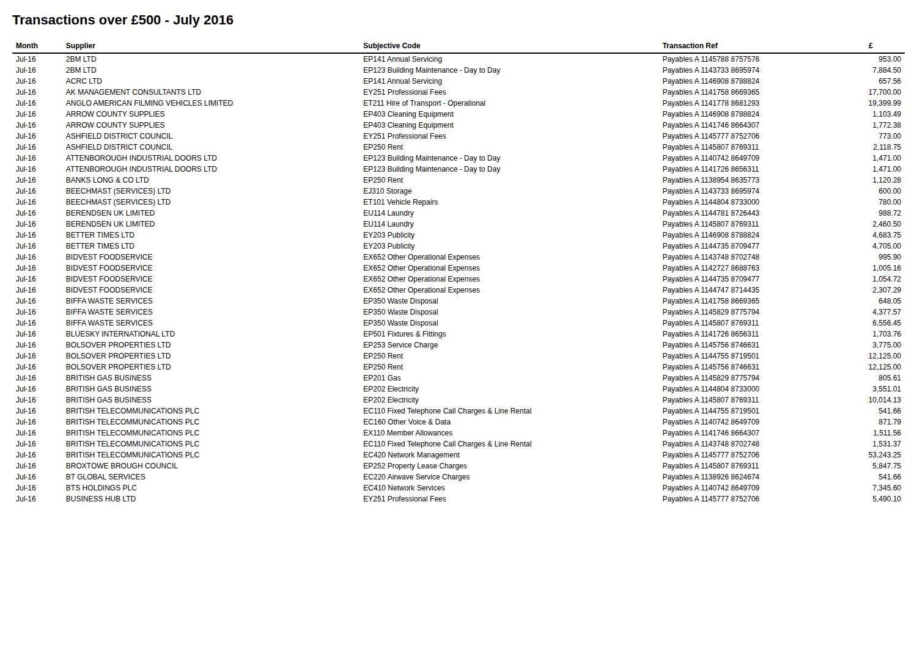Transactions over £500 - July 2016
| Month | Supplier | Subjective Code | Transaction Ref | £ |
| --- | --- | --- | --- | --- |
| Jul-16 | 2BM LTD | EP141 Annual Servicing | Payables A 1145788 8757576 | 953.00 |
| Jul-16 | 2BM LTD | EP123 Building Maintenance - Day to Day | Payables A 1143733 8695974 | 7,884.50 |
| Jul-16 | ACRC LTD | EP141 Annual Servicing | Payables A 1146908 8788824 | 657.56 |
| Jul-16 | AK MANAGEMENT CONSULTANTS LTD | EY251 Professional Fees | Payables A 1141758 8669365 | 17,700.00 |
| Jul-16 | ANGLO AMERICAN FILMING VEHICLES LIMITED | ET211 Hire of Transport - Operational | Payables A 1141778 8681293 | 19,399.99 |
| Jul-16 | ARROW COUNTY SUPPLIES | EP403 Cleaning Equipment | Payables A 1146908 8788824 | 1,103.49 |
| Jul-16 | ARROW COUNTY SUPPLIES | EP403 Cleaning Equipment | Payables A 1141746 8664307 | 1,772.38 |
| Jul-16 | ASHFIELD DISTRICT COUNCIL | EY251 Professional Fees | Payables A 1145777 8752706 | 773.00 |
| Jul-16 | ASHFIELD DISTRICT COUNCIL | EP250 Rent | Payables A 1145807 8769311 | 2,118.75 |
| Jul-16 | ATTENBOROUGH INDUSTRIAL DOORS LTD | EP123 Building Maintenance - Day to Day | Payables A 1140742 8649709 | 1,471.00 |
| Jul-16 | ATTENBOROUGH INDUSTRIAL DOORS LTD | EP123 Building Maintenance - Day to Day | Payables A 1141726 8656311 | 1,471.00 |
| Jul-16 | BANKS LONG & CO LTD | EP250 Rent | Payables A 1138954 8635773 | 1,120.28 |
| Jul-16 | BEECHMAST (SERVICES) LTD | EJ310 Storage | Payables A 1143733 8695974 | 600.00 |
| Jul-16 | BEECHMAST (SERVICES) LTD | ET101 Vehicle Repairs | Payables A 1144804 8733000 | 780.00 |
| Jul-16 | BERENDSEN UK LIMITED | EU114 Laundry | Payables A 1144781 8726443 | 988.72 |
| Jul-16 | BERENDSEN UK LIMITED | EU114 Laundry | Payables A 1145807 8769311 | 2,460.50 |
| Jul-16 | BETTER TIMES LTD | EY203 Publicity | Payables A 1146908 8788824 | 4,683.75 |
| Jul-16 | BETTER TIMES LTD | EY203 Publicity | Payables A 1144735 8709477 | 4,705.00 |
| Jul-16 | BIDVEST FOODSERVICE | EX652 Other Operational Expenses | Payables A 1143748 8702748 | 995.90 |
| Jul-16 | BIDVEST FOODSERVICE | EX652 Other Operational Expenses | Payables A 1142727 8688763 | 1,005.16 |
| Jul-16 | BIDVEST FOODSERVICE | EX652 Other Operational Expenses | Payables A 1144735 8709477 | 1,054.72 |
| Jul-16 | BIDVEST FOODSERVICE | EX652 Other Operational Expenses | Payables A 1144747 8714435 | 2,307.29 |
| Jul-16 | BIFFA WASTE SERVICES | EP350 Waste Disposal | Payables A 1141758 8669365 | 648.05 |
| Jul-16 | BIFFA WASTE SERVICES | EP350 Waste Disposal | Payables A 1145829 8775794 | 4,377.57 |
| Jul-16 | BIFFA WASTE SERVICES | EP350 Waste Disposal | Payables A 1145807 8769311 | 6,556.45 |
| Jul-16 | BLUESKY INTERNATIONAL LTD | EP501 Fixtures & Fittings | Payables A 1141726 8656311 | 1,703.76 |
| Jul-16 | BOLSOVER PROPERTIES LTD | EP253 Service Charge | Payables A 1145756 8746631 | 3,775.00 |
| Jul-16 | BOLSOVER PROPERTIES LTD | EP250 Rent | Payables A 1144755 8719501 | 12,125.00 |
| Jul-16 | BOLSOVER PROPERTIES LTD | EP250 Rent | Payables A 1145756 8746631 | 12,125.00 |
| Jul-16 | BRITISH GAS BUSINESS | EP201 Gas | Payables A 1145829 8775794 | 805.61 |
| Jul-16 | BRITISH GAS BUSINESS | EP202 Electricity | Payables A 1144804 8733000 | 3,551.01 |
| Jul-16 | BRITISH GAS BUSINESS | EP202 Electricity | Payables A 1145807 8769311 | 10,014.13 |
| Jul-16 | BRITISH TELECOMMUNICATIONS PLC | EC110 Fixed Telephone Call Charges & Line Rental | Payables A 1144755 8719501 | 541.66 |
| Jul-16 | BRITISH TELECOMMUNICATIONS PLC | EC160 Other Voice & Data | Payables A 1140742 8649709 | 871.79 |
| Jul-16 | BRITISH TELECOMMUNICATIONS PLC | EX110 Member Allowances | Payables A 1141746 8664307 | 1,511.56 |
| Jul-16 | BRITISH TELECOMMUNICATIONS PLC | EC110 Fixed Telephone Call Charges & Line Rental | Payables A 1143748 8702748 | 1,531.37 |
| Jul-16 | BRITISH TELECOMMUNICATIONS PLC | EC420 Network Management | Payables A 1145777 8752706 | 53,243.25 |
| Jul-16 | BROXTOWE BROUGH COUNCIL | EP252 Property Lease Charges | Payables A 1145807 8769311 | 5,847.75 |
| Jul-16 | BT GLOBAL SERVICES | EC220 Airwave Service Charges | Payables A 1138926 8624674 | 541.66 |
| Jul-16 | BTS HOLDINGS PLC | EC410 Network Services | Payables A 1140742 8649709 | 7,345.60 |
| Jul-16 | BUSINESS HUB LTD | EY251 Professional Fees | Payables A 1145777 8752706 | 5,490.10 |